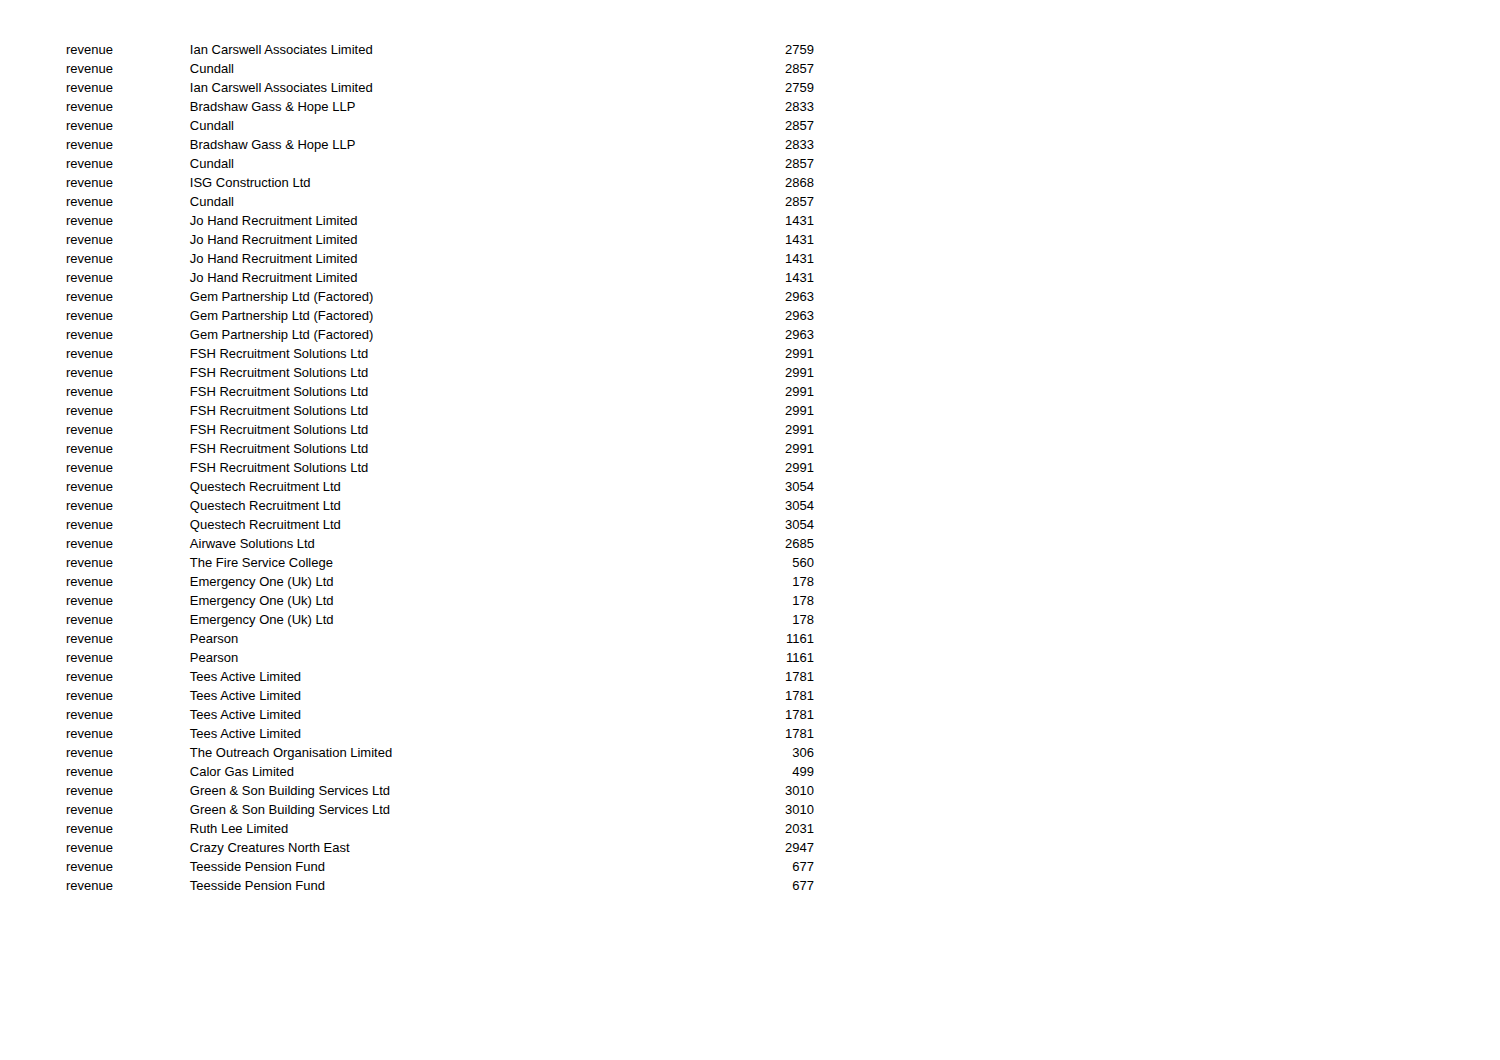| revenue | Ian Carswell Associates Limited | 2759 |
| revenue | Cundall | 2857 |
| revenue | Ian Carswell Associates Limited | 2759 |
| revenue | Bradshaw Gass & Hope LLP | 2833 |
| revenue | Cundall | 2857 |
| revenue | Bradshaw Gass & Hope LLP | 2833 |
| revenue | Cundall | 2857 |
| revenue | ISG Construction Ltd | 2868 |
| revenue | Cundall | 2857 |
| revenue | Jo Hand Recruitment Limited | 1431 |
| revenue | Jo Hand Recruitment Limited | 1431 |
| revenue | Jo Hand Recruitment Limited | 1431 |
| revenue | Jo Hand Recruitment Limited | 1431 |
| revenue | Gem Partnership Ltd (Factored) | 2963 |
| revenue | Gem Partnership Ltd (Factored) | 2963 |
| revenue | Gem Partnership Ltd (Factored) | 2963 |
| revenue | FSH Recruitment Solutions Ltd | 2991 |
| revenue | FSH Recruitment Solutions Ltd | 2991 |
| revenue | FSH Recruitment Solutions Ltd | 2991 |
| revenue | FSH Recruitment Solutions Ltd | 2991 |
| revenue | FSH Recruitment Solutions Ltd | 2991 |
| revenue | FSH Recruitment Solutions Ltd | 2991 |
| revenue | FSH Recruitment Solutions Ltd | 2991 |
| revenue | Questech Recruitment Ltd | 3054 |
| revenue | Questech Recruitment Ltd | 3054 |
| revenue | Questech Recruitment Ltd | 3054 |
| revenue | Airwave Solutions Ltd | 2685 |
| revenue | The Fire Service College | 560 |
| revenue | Emergency One (Uk) Ltd | 178 |
| revenue | Emergency One (Uk) Ltd | 178 |
| revenue | Emergency One (Uk) Ltd | 178 |
| revenue | Pearson | 1161 |
| revenue | Pearson | 1161 |
| revenue | Tees Active Limited | 1781 |
| revenue | Tees Active Limited | 1781 |
| revenue | Tees Active Limited | 1781 |
| revenue | Tees Active Limited | 1781 |
| revenue | The Outreach Organisation Limited | 306 |
| revenue | Calor Gas Limited | 499 |
| revenue | Green & Son Building Services Ltd | 3010 |
| revenue | Green & Son Building Services Ltd | 3010 |
| revenue | Ruth Lee Limited | 2031 |
| revenue | Crazy Creatures North East | 2947 |
| revenue | Teesside Pension Fund | 677 |
| revenue | Teesside Pension Fund | 677 |